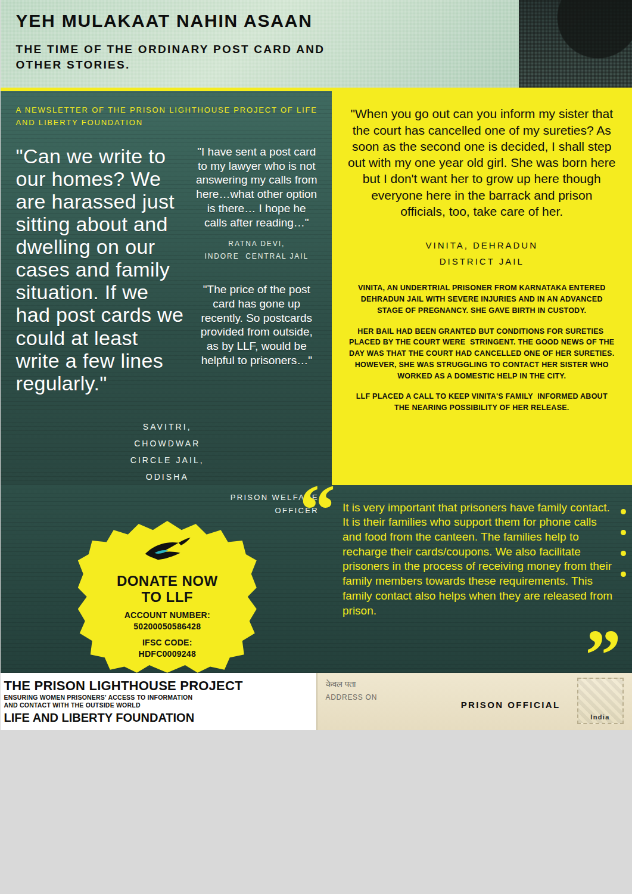Yeh Mulakaat Nahin Asaan
The time of the ordinary post card and other stories.
A newsletter of the Prison Lighthouse Project of Life and Liberty Foundation
"Can we write to our homes? We are harassed just sitting about and dwelling on our cases and family situation. If we had post cards we could at least write a few lines regularly."
"I have sent a post card to my lawyer who is not answering my calls from here…what other option is there… I hope he calls after reading…"
Ratna Devi,
Indore Central Jail
"The price of the post card has gone up recently. So postcards provided from outside, as by LLF, would be helpful to prisoners…"
Savitri,
Chowdwar
Circle Jail,
Odisha
"When you go out can you inform my sister that the court has cancelled one of my sureties? As soon as the second one is decided, I shall step out with my one year old girl. She was born here but I don't want her to grow up here though everyone here in the barrack and prison officials, too, take care of her.
Vinita, Dehradun
District Jail
Vinita, an undertrial prisoner from Karnataka entered Dehradun jail with severe injuries and in an advanced stage of pregnancy. She gave birth in custody.
Her bail had been granted but conditions for sureties placed by the court were stringent. The good news of the day was that the court had cancelled one of her sureties. However, she was struggling to contact her sister who worked as a domestic help in the city.
LLF placed a call to keep Vinita's family informed about the nearing possibility of her release.
Prison Welfare
Officer
Donate Now
to LLF
Account Number:
50200050586428
IFSC Code:
HDFC0009248
“
It is very important that prisoners have family contact. It is their families who support them for phone calls and food from the canteen. The families help to recharge their cards/coupons. We also facilitate prisoners in the process of receiving money from their family members towards these requirements. This family contact also helps when they are released from prison.
”
The Prison Lighthouse Project
Ensuring women prisoners' access to information
and contact with the outside world
Life and Liberty Foundation
केवल पता Address On
India
Prison Official